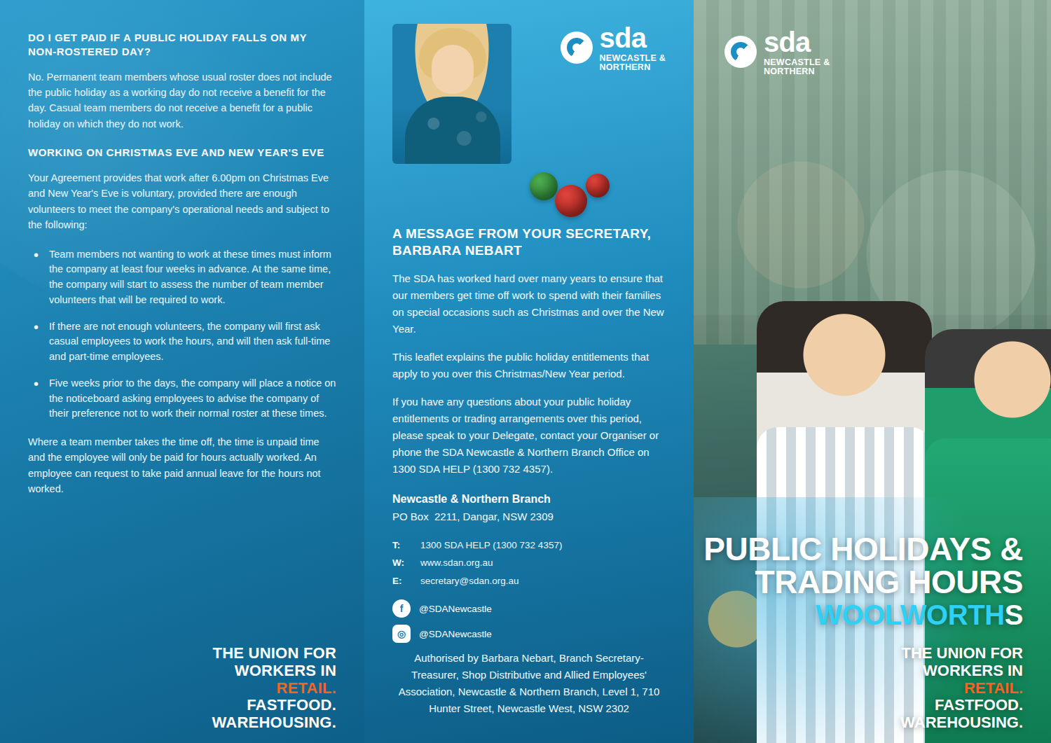Do I get paid if a public holiday falls on my non-rostered day?
No. Permanent team members whose usual roster does not include the public holiday as a working day do not receive a benefit for the day. Casual team members do not receive a benefit for a public holiday on which they do not work.
Working on Christmas Eve and New Year's Eve
Your Agreement provides that work after 6.00pm on Christmas Eve and New Year's Eve is voluntary, provided there are enough volunteers to meet the company's operational needs and subject to the following:
Team members not wanting to work at these times must inform the company at least four weeks in advance. At the same time, the company will start to assess the number of team member volunteers that will be required to work.
If there are not enough volunteers, the company will first ask casual employees to work the hours, and will then ask full-time and part-time employees.
Five weeks prior to the days, the company will place a notice on the noticeboard asking employees to advise the company of their preference not to work their normal roster at these times.
Where a team member takes the time off, the time is unpaid time and the employee will only be paid for hours actually worked. An employee can request to take paid annual leave for the hours not worked.
The Union for
Workers in
Retail.
Fastfood.
Warehousing.
sda Newcastle &
Northern
A message from your Secretary,
Barbara Nebart
The SDA has worked hard over many years to ensure that our members get time off work to spend with their families on special occasions such as Christmas and over the New Year.
This leaflet explains the public holiday entitlements that apply to you over this Christmas/New Year period.
If you have any questions about your public holiday entitlements or trading arrangements over this period, please speak to your Delegate, contact your Organiser or phone the SDA Newcastle & Northern Branch Office on 1300 SDA HELP (1300 732 4357).
Newcastle & Northern Branch
PO Box 2211, Dangar, NSW 2309
T:
1300 SDA HELP (1300 732 4357)
W:
www.sdan.org.au
E:
secretary@sdan.org.au
f@SDANewcastle
◎@SDANewcastle
Authorised by Barbara Nebart, Branch Secretary-Treasurer, Shop Distributive and Allied Employees' Association, Newcastle & Northern Branch, Level 1, 710 Hunter Street, Newcastle West, NSW 2302
sda Newcastle &
Northern
Public Holidays & Trading Hours Woolworths
The Union for
Workers in
Retail.
Fastfood.
Warehousing.